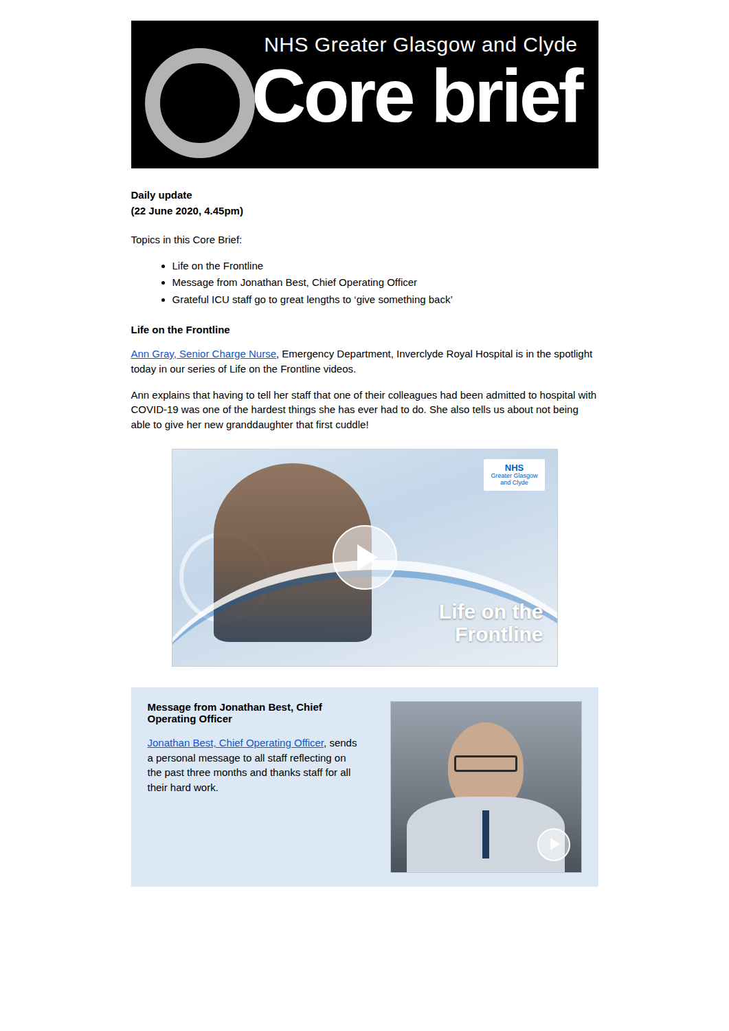NHS Greater Glasgow and Clyde
Core brief
Daily update
(22 June 2020, 4.45pm)
Topics in this Core Brief:
Life on the Frontline
Message from Jonathan Best, Chief Operating Officer
Grateful ICU staff go to great lengths to ‘give something back’
Life on the Frontline
Ann Gray, Senior Charge Nurse, Emergency Department, Inverclyde Royal Hospital is in the spotlight today in our series of Life on the Frontline videos.
Ann explains that having to tell her staff that one of their colleagues had been admitted to hospital with COVID-19 was one of the hardest things she has ever had to do. She also tells us about not being able to give her new granddaughter that first cuddle!
NHSGreater Glasgow
and Clyde
Life on the
Frontline
Message from Jonathan Best, Chief Operating Officer
Jonathan Best, Chief Operating Officer, sends a personal message to all staff reflecting on the past three months and thanks staff for all their hard work.